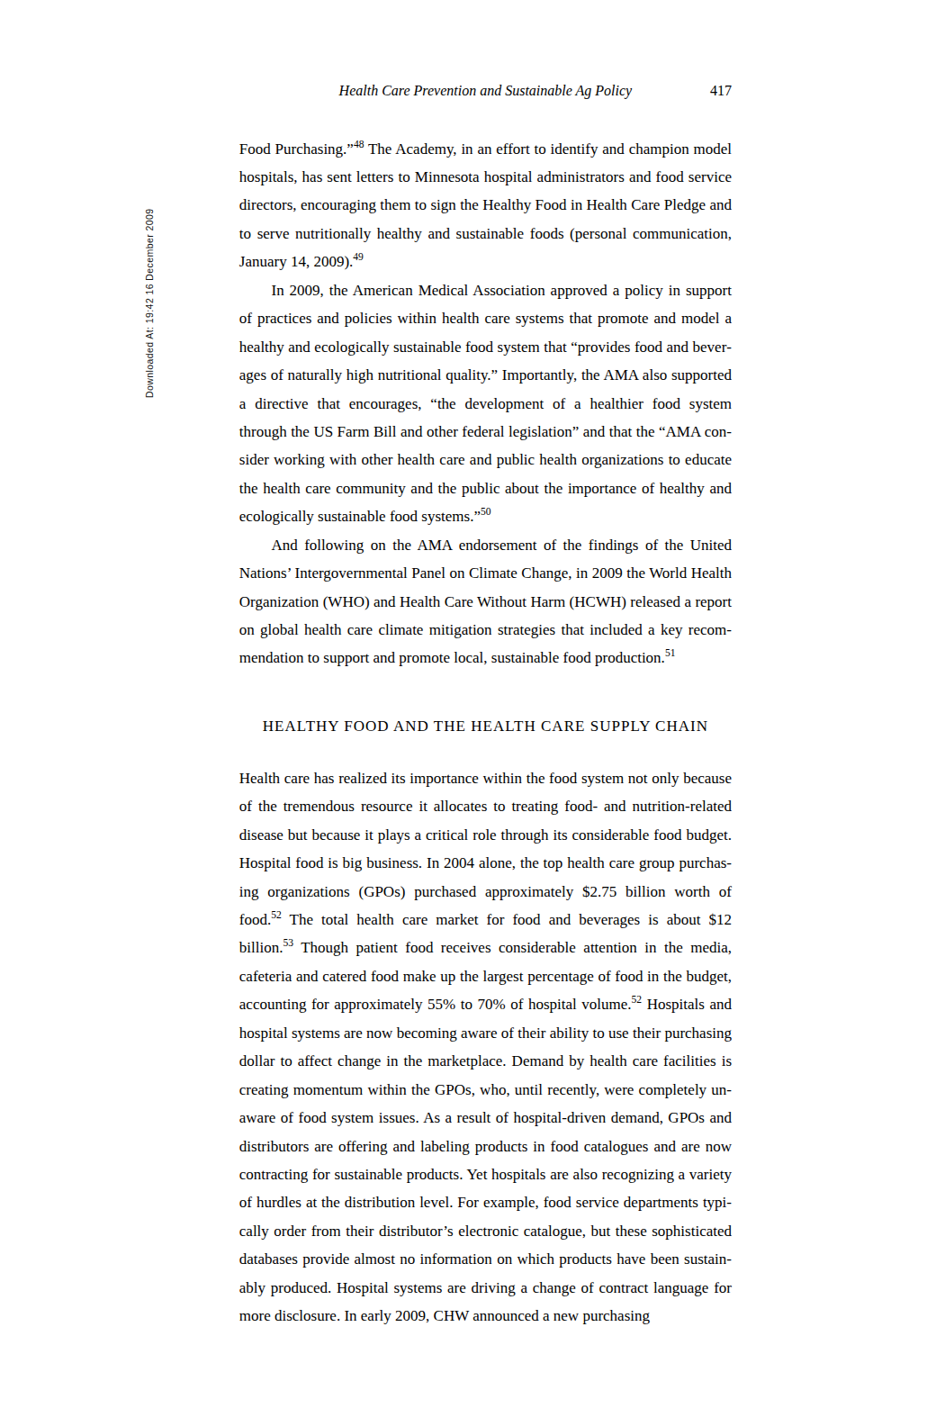Downloaded At: 19:42 16 December 2009
Health Care Prevention and Sustainable Ag Policy 417
Food Purchasing.”48 The Academy, in an effort to identify and champion model hospitals, has sent letters to Minnesota hospital administrators and food service directors, encouraging them to sign the Healthy Food in Health Care Pledge and to serve nutritionally healthy and sustainable foods (personal communication, January 14, 2009).49
In 2009, the American Medical Association approved a policy in support of practices and policies within health care systems that promote and model a healthy and ecologically sustainable food system that “provides food and beverages of naturally high nutritional quality.” Importantly, the AMA also supported a directive that encourages, “the development of a healthier food system through the US Farm Bill and other federal legislation” and that the “AMA consider working with other health care and public health organizations to educate the health care community and the public about the importance of healthy and ecologically sustainable food systems.”50
And following on the AMA endorsement of the findings of the United Nations’ Intergovernmental Panel on Climate Change, in 2009 the World Health Organization (WHO) and Health Care Without Harm (HCWH) released a report on global health care climate mitigation strategies that included a key recommendation to support and promote local, sustainable food production.51
HEALTHY FOOD AND THE HEALTH CARE SUPPLY CHAIN
Health care has realized its importance within the food system not only because of the tremendous resource it allocates to treating food- and nutrition-related disease but because it plays a critical role through its considerable food budget. Hospital food is big business. In 2004 alone, the top health care group purchasing organizations (GPOs) purchased approximately $2.75 billion worth of food.52 The total health care market for food and beverages is about $12 billion.53 Though patient food receives considerable attention in the media, cafeteria and catered food make up the largest percentage of food in the budget, accounting for approximately 55% to 70% of hospital volume.52 Hospitals and hospital systems are now becoming aware of their ability to use their purchasing dollar to affect change in the marketplace. Demand by health care facilities is creating momentum within the GPOs, who, until recently, were completely unaware of food system issues. As a result of hospital-driven demand, GPOs and distributors are offering and labeling products in food catalogues and are now contracting for sustainable products. Yet hospitals are also recognizing a variety of hurdles at the distribution level. For example, food service departments typically order from their distributor’s electronic catalogue, but these sophisticated databases provide almost no information on which products have been sustainably produced. Hospital systems are driving a change of contract language for more disclosure. In early 2009, CHW announced a new purchasing